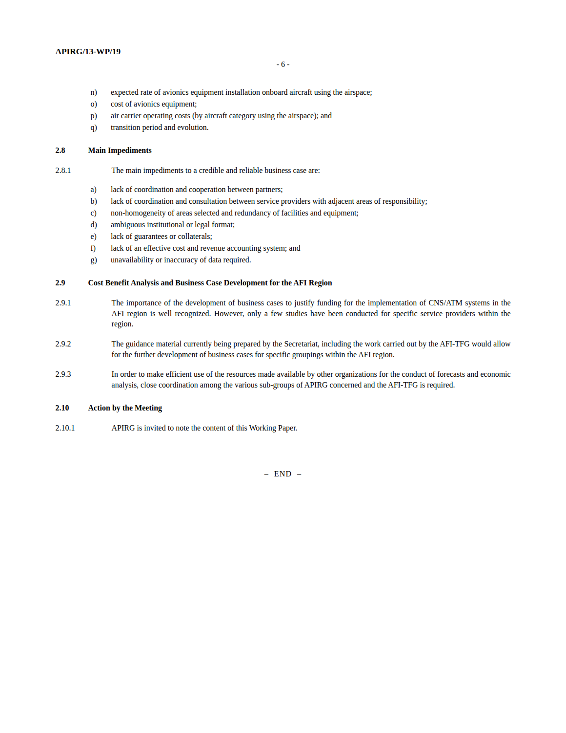APIRG/13-WP/19
- 6 -
n) expected rate of avionics equipment installation onboard aircraft using the airspace;
o) cost of avionics equipment;
p) air carrier operating costs (by aircraft category using the airspace); and
q) transition period and evolution.
2.8 Main Impediments
2.8.1
The main impediments to a credible and reliable business case are:
a) lack of coordination and cooperation between partners;
b) lack of coordination and consultation between service providers with adjacent areas of responsibility;
c) non-homogeneity of areas selected and redundancy of facilities and equipment;
d) ambiguous institutional or legal format;
e) lack of guarantees or collaterals;
f) lack of an effective cost and revenue accounting system; and
g) unavailability or inaccuracy of data required.
2.9 Cost Benefit Analysis and Business Case Development for the AFI Region
2.9.1
The importance of the development of business cases to justify funding for the implementation of CNS/ATM systems in the AFI region is well recognized. However, only a few studies have been conducted for specific service providers within the region.
2.9.2
The guidance material currently being prepared by the Secretariat, including the work carried out by the AFI-TFG would allow for the further development of business cases for specific groupings within the AFI region.
2.9.3
In order to make efficient use of the resources made available by other organizations for the conduct of forecasts and economic analysis, close coordination among the various sub-groups of APIRG concerned and the AFI-TFG is required.
2.10 Action by the Meeting
2.10.1
APIRG is invited to note the content of this Working Paper.
– END –